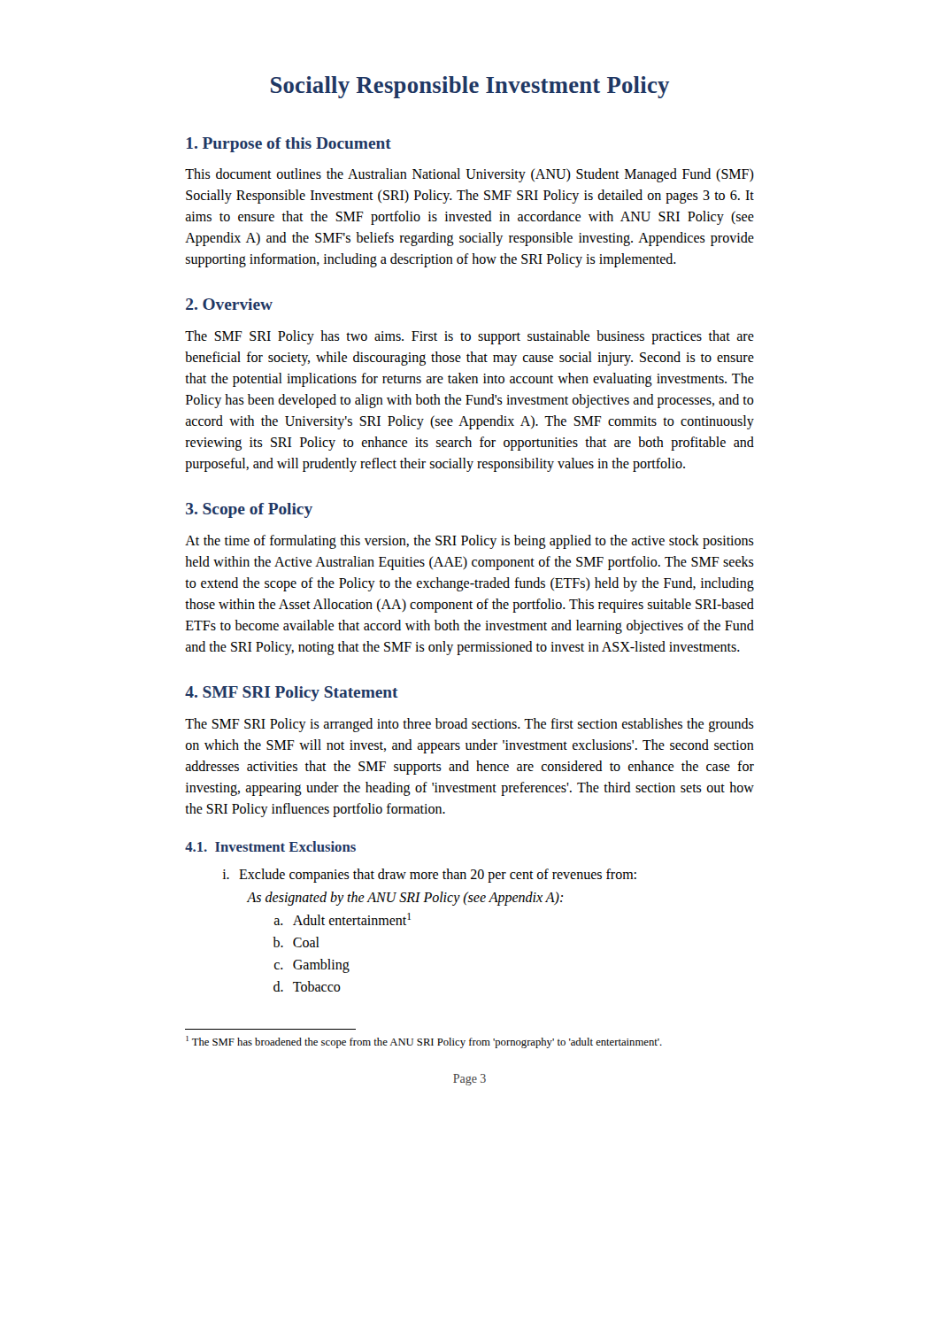Socially Responsible Investment Policy
1. Purpose of this Document
This document outlines the Australian National University (ANU) Student Managed Fund (SMF) Socially Responsible Investment (SRI) Policy. The SMF SRI Policy is detailed on pages 3 to 6. It aims to ensure that the SMF portfolio is invested in accordance with ANU SRI Policy (see Appendix A) and the SMF's beliefs regarding socially responsible investing. Appendices provide supporting information, including a description of how the SRI Policy is implemented.
2. Overview
The SMF SRI Policy has two aims. First is to support sustainable business practices that are beneficial for society, while discouraging those that may cause social injury. Second is to ensure that the potential implications for returns are taken into account when evaluating investments. The Policy has been developed to align with both the Fund's investment objectives and processes, and to accord with the University's SRI Policy (see Appendix A). The SMF commits to continuously reviewing its SRI Policy to enhance its search for opportunities that are both profitable and purposeful, and will prudently reflect their socially responsibility values in the portfolio.
3. Scope of Policy
At the time of formulating this version, the SRI Policy is being applied to the active stock positions held within the Active Australian Equities (AAE) component of the SMF portfolio. The SMF seeks to extend the scope of the Policy to the exchange-traded funds (ETFs) held by the Fund, including those within the Asset Allocation (AA) component of the portfolio. This requires suitable SRI-based ETFs to become available that accord with both the investment and learning objectives of the Fund and the SRI Policy, noting that the SMF is only permissioned to invest in ASX-listed investments.
4. SMF SRI Policy Statement
The SMF SRI Policy is arranged into three broad sections. The first section establishes the grounds on which the SMF will not invest, and appears under 'investment exclusions'. The second section addresses activities that the SMF supports and hence are considered to enhance the case for investing, appearing under the heading of 'investment preferences'. The third section sets out how the SRI Policy influences portfolio formation.
4.1. Investment Exclusions
Exclude companies that draw more than 20 per cent of revenues from:
As designated by the ANU SRI Policy (see Appendix A):
Adult entertainment1
Coal
Gambling
Tobacco
1 The SMF has broadened the scope from the ANU SRI Policy from 'pornography' to 'adult entertainment'.
Page 3